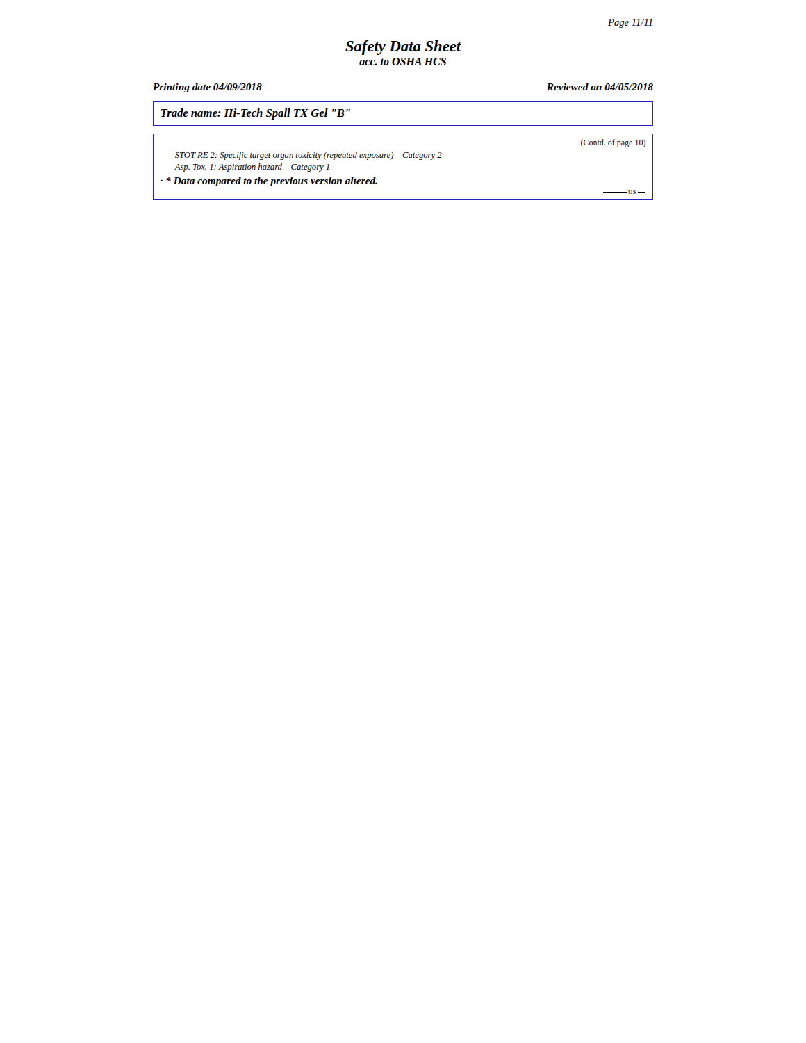Page 11/11
Safety Data Sheet
acc. to OSHA HCS
Printing date 04/09/2018 Reviewed on 04/05/2018
Trade name: Hi-Tech Spall TX Gel "B"
(Contd. of page 10)
STOT RE 2: Specific target organ toxicity (repeated exposure) – Category 2
Asp. Tox. 1: Aspiration hazard – Category 1
· * Data compared to the previous version altered.
US